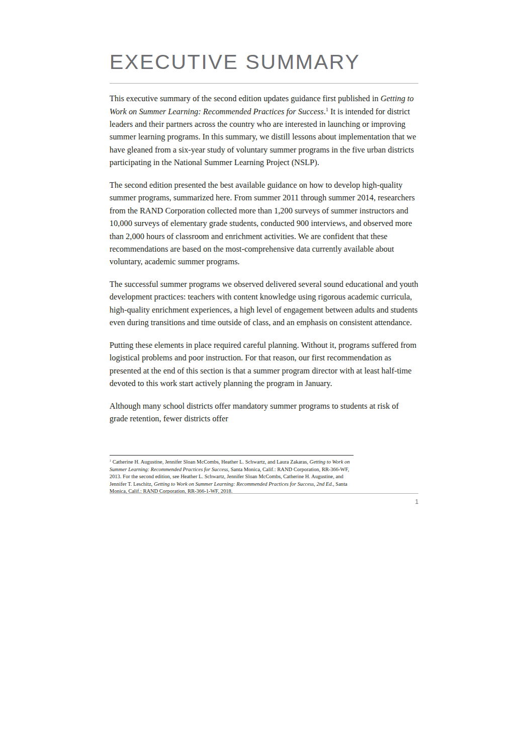Executive Summary
This executive summary of the second edition updates guidance first published in Getting to Work on Summer Learning: Recommended Practices for Success.1 It is intended for district leaders and their partners across the country who are interested in launching or improving summer learning programs. In this summary, we distill lessons about implementation that we have gleaned from a six-year study of voluntary summer programs in the five urban districts participating in the National Summer Learning Project (NSLP).
The second edition presented the best available guidance on how to develop high-quality summer programs, summarized here. From summer 2011 through summer 2014, researchers from the RAND Corporation collected more than 1,200 surveys of summer instructors and 10,000 surveys of elementary grade students, conducted 900 interviews, and observed more than 2,000 hours of classroom and enrichment activities. We are confident that these recommendations are based on the most-comprehensive data currently available about voluntary, academic summer programs.
The successful summer programs we observed delivered several sound educational and youth development practices: teachers with content knowledge using rigorous academic curricula, high-quality enrichment experiences, a high level of engagement between adults and students even during transitions and time outside of class, and an emphasis on consistent attendance.
Putting these elements in place required careful planning. Without it, programs suffered from logistical problems and poor instruction. For that reason, our first recommendation as presented at the end of this section is that a summer program director with at least half-time devoted to this work start actively planning the program in January.
Although many school districts offer mandatory summer programs to students at risk of grade retention, fewer districts offer
1 Catherine H. Augustine, Jennifer Sloan McCombs, Heather L. Schwartz, and Laura Zakaras, Getting to Work on Summer Learning: Recommended Practices for Success, Santa Monica, Calif.: RAND Corporation, RR-366-WF, 2013. For the second edition, see Heather L. Schwartz, Jennifer Sloan McCombs, Catherine H. Augustine, and Jennifer T. Leschitz, Getting to Work on Summer Learning: Recommended Practices for Success, 2nd Ed., Santa Monica, Calif.: RAND Corporation, RR-366-1-WF, 2018.
1